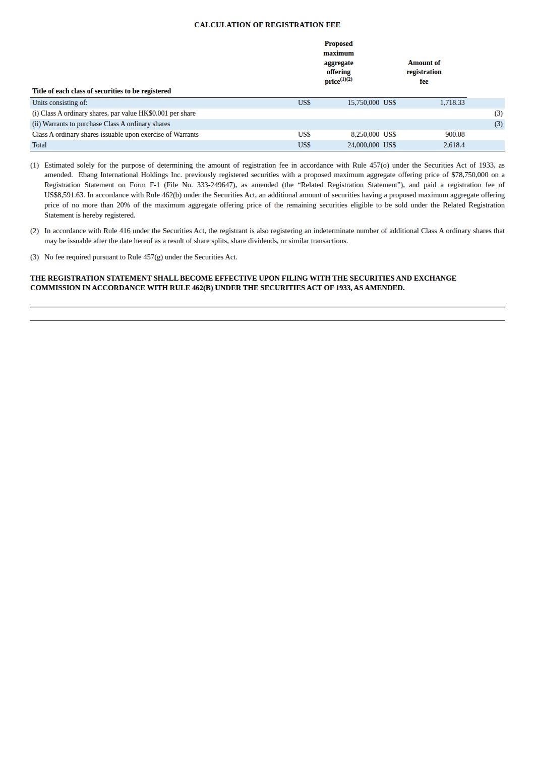CALCULATION OF REGISTRATION FEE
| | Proposed maximum aggregate offering price (1)(2) | Amount of registration fee | |
| --- | --- | --- | --- |
| Title of each class of securities to be registered | | | |
| Units consisting of: | US$ | 15,750,000 | US$ | 1,718.33 | |
| (i) Class A ordinary shares, par value HK$0.001 per share | | | | | (3) |
| (ii) Warrants to purchase Class A ordinary shares | | | | | (3) |
| Class A ordinary shares issuable upon exercise of Warrants | US$ | 8,250,000 | US$ | 900.08 | |
| Total | US$ | 24,000,000 | US$ | 2,618.4 | |
(1) Estimated solely for the purpose of determining the amount of registration fee in accordance with Rule 457(o) under the Securities Act of 1933, as amended. Ebang International Holdings Inc. previously registered securities with a proposed maximum aggregate offering price of $78,750,000 on a Registration Statement on Form F-1 (File No. 333-249647), as amended (the “Related Registration Statement”), and paid a registration fee of US$8,591.63. In accordance with Rule 462(b) under the Securities Act, an additional amount of securities having a proposed maximum aggregate offering price of no more than 20% of the maximum aggregate offering price of the remaining securities eligible to be sold under the Related Registration Statement is hereby registered.
(2) In accordance with Rule 416 under the Securities Act, the registrant is also registering an indeterminate number of additional Class A ordinary shares that may be issuable after the date hereof as a result of share splits, share dividends, or similar transactions.
(3) No fee required pursuant to Rule 457(g) under the Securities Act.
THE REGISTRATION STATEMENT SHALL BECOME EFFECTIVE UPON FILING WITH THE SECURITIES AND EXCHANGE COMMISSION IN ACCORDANCE WITH RULE 462(B) UNDER THE SECURITIES ACT OF 1933, AS AMENDED.